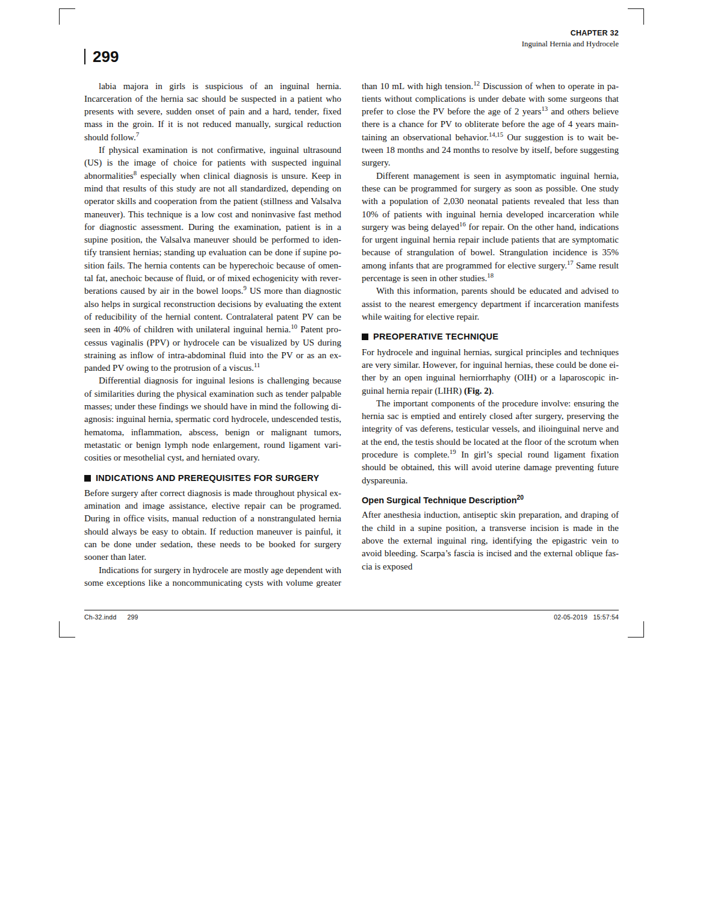Chapter 32
Inguinal Hernia and Hydrocele
299
labia majora in girls is suspicious of an inguinal hernia. Incarceration of the hernia sac should be suspected in a patient who presents with severe, sudden onset of pain and a hard, tender, fixed mass in the groin. If it is not reduced manually, surgical reduction should follow.7
If physical examination is not confirmative, inguinal ultrasound (US) is the image of choice for patients with suspected inguinal abnormalities8 especially when clinical diagnosis is unsure. Keep in mind that results of this study are not all standardized, depending on operator skills and cooperation from the patient (stillness and Valsalva maneuver). This technique is a low cost and noninvasive fast method for diagnostic assessment. During the examination, patient is in a supine position, the Valsalva maneuver should be performed to identify transient hernias; standing up evaluation can be done if supine position fails. The hernia contents can be hyperechoic because of omental fat, anechoic because of fluid, or of mixed echogenicity with reverberations caused by air in the bowel loops.9 US more than diagnostic also helps in surgical reconstruction decisions by evaluating the extent of reducibility of the hernial content. Contralateral patent PV can be seen in 40% of children with unilateral inguinal hernia.10 Patent processus vaginalis (PPV) or hydrocele can be visualized by US during straining as inflow of intra-abdominal fluid into the PV or as an expanded PV owing to the protrusion of a viscus.11
Differential diagnosis for inguinal lesions is challenging because of similarities during the physical examination such as tender palpable masses; under these findings we should have in mind the following diagnosis: inguinal hernia, spermatic cord hydrocele, undescended testis, hematoma, inflammation, abscess, benign or malignant tumors, metastatic or benign lymph node enlargement, round ligament varicosities or mesothelial cyst, and herniated ovary.
Indications and Prerequisites for Surgery
Before surgery after correct diagnosis is made throughout physical examination and image assistance, elective repair can be programed. During in office visits, manual reduction of a nonstrangulated hernia should always be easy to obtain. If reduction maneuver is painful, it can be done under sedation, these needs to be booked for surgery sooner than later.
Indications for surgery in hydrocele are mostly age dependent with some exceptions like a noncommunicating cysts with volume greater than 10 mL with high tension.12 Discussion of when to operate in patients without complications is under debate with some surgeons that prefer to close the PV before the age of 2 years13 and others believe there is a chance for PV to obliterate before the age of 4 years maintaining an observational behavior.14,15 Our suggestion is to wait between 18 months and 24 months to resolve by itself, before suggesting surgery.
Different management is seen in asymptomatic inguinal hernia, these can be programmed for surgery as soon as possible. One study with a population of 2,030 neonatal patients revealed that less than 10% of patients with inguinal hernia developed incarceration while surgery was being delayed16 for repair. On the other hand, indications for urgent inguinal hernia repair include patients that are symptomatic because of strangulation of bowel. Strangulation incidence is 35% among infants that are programmed for elective surgery.17 Same result percentage is seen in other studies.18
With this information, parents should be educated and advised to assist to the nearest emergency department if incarceration manifests while waiting for elective repair.
Preoperative Technique
For hydrocele and inguinal hernias, surgical principles and techniques are very similar. However, for inguinal hernias, these could be done either by an open inguinal herniorrhaphy (OIH) or a laparoscopic inguinal hernia repair (LIHR) (Fig. 2).
The important components of the procedure involve: ensuring the hernia sac is emptied and entirely closed after surgery, preserving the integrity of vas deferens, testicular vessels, and ilioinguinal nerve and at the end, the testis should be located at the floor of the scrotum when procedure is complete.19 In girl’s special round ligament fixation should be obtained, this will avoid uterine damage preventing future dyspareunia.
Open Surgical Technique Description20
After anesthesia induction, antiseptic skin preparation, and draping of the child in a supine position, a transverse incision is made in the above the external inguinal ring, identifying the epigastric vein to avoid bleeding. Scarpa’s fascia is incised and the external oblique fascia is exposed
Ch-32.indd 299
02-05-2019 15:57:54